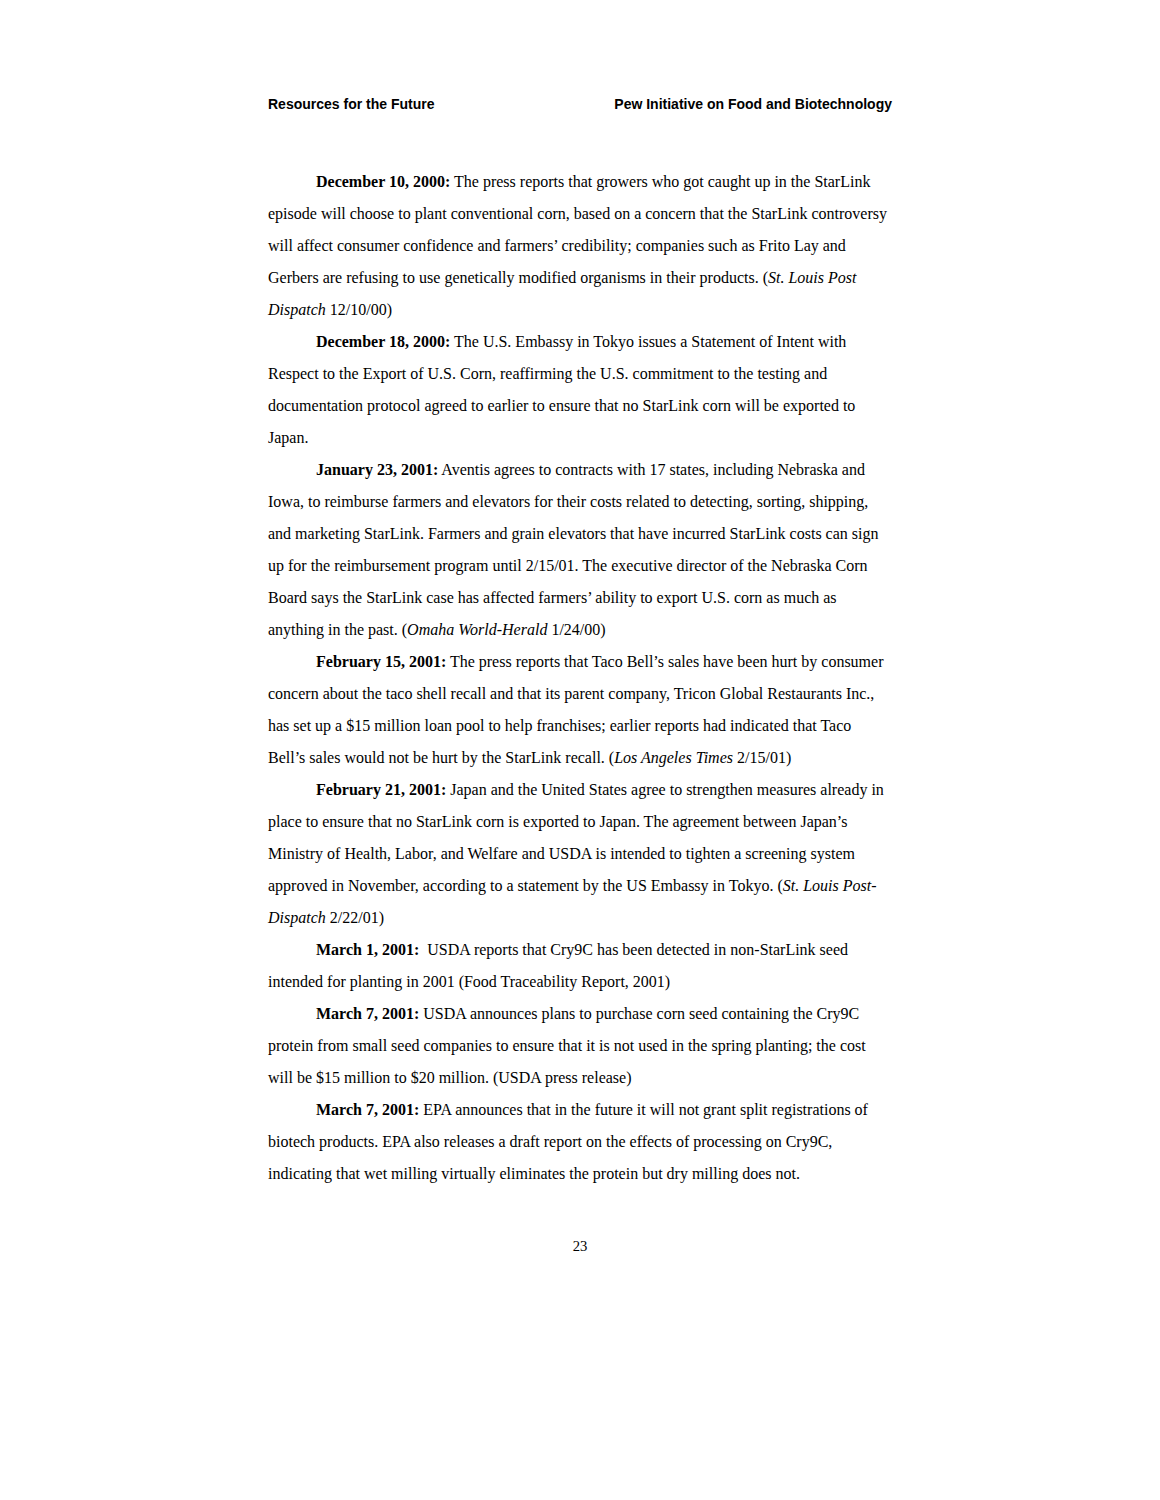Resources for the Future
Pew Initiative on Food and Biotechnology
December 10, 2000: The press reports that growers who got caught up in the StarLink episode will choose to plant conventional corn, based on a concern that the StarLink controversy will affect consumer confidence and farmers’ credibility; companies such as Frito Lay and Gerbers are refusing to use genetically modified organisms in their products. (St. Louis Post Dispatch 12/10/00)
December 18, 2000: The U.S. Embassy in Tokyo issues a Statement of Intent with Respect to the Export of U.S. Corn, reaffirming the U.S. commitment to the testing and documentation protocol agreed to earlier to ensure that no StarLink corn will be exported to Japan.
January 23, 2001: Aventis agrees to contracts with 17 states, including Nebraska and Iowa, to reimburse farmers and elevators for their costs related to detecting, sorting, shipping, and marketing StarLink. Farmers and grain elevators that have incurred StarLink costs can sign up for the reimbursement program until 2/15/01. The executive director of the Nebraska Corn Board says the StarLink case has affected farmers’ ability to export U.S. corn as much as anything in the past. (Omaha World-Herald 1/24/00)
February 15, 2001: The press reports that Taco Bell’s sales have been hurt by consumer concern about the taco shell recall and that its parent company, Tricon Global Restaurants Inc., has set up a $15 million loan pool to help franchises; earlier reports had indicated that Taco Bell’s sales would not be hurt by the StarLink recall. (Los Angeles Times 2/15/01)
February 21, 2001: Japan and the United States agree to strengthen measures already in place to ensure that no StarLink corn is exported to Japan. The agreement between Japan’s Ministry of Health, Labor, and Welfare and USDA is intended to tighten a screening system approved in November, according to a statement by the US Embassy in Tokyo. (St. Louis Post-Dispatch 2/22/01)
March 1, 2001: USDA reports that Cry9C has been detected in non-StarLink seed intended for planting in 2001 (Food Traceability Report, 2001)
March 7, 2001: USDA announces plans to purchase corn seed containing the Cry9C protein from small seed companies to ensure that it is not used in the spring planting; the cost will be $15 million to $20 million. (USDA press release)
March 7, 2001: EPA announces that in the future it will not grant split registrations of biotech products. EPA also releases a draft report on the effects of processing on Cry9C, indicating that wet milling virtually eliminates the protein but dry milling does not.
23